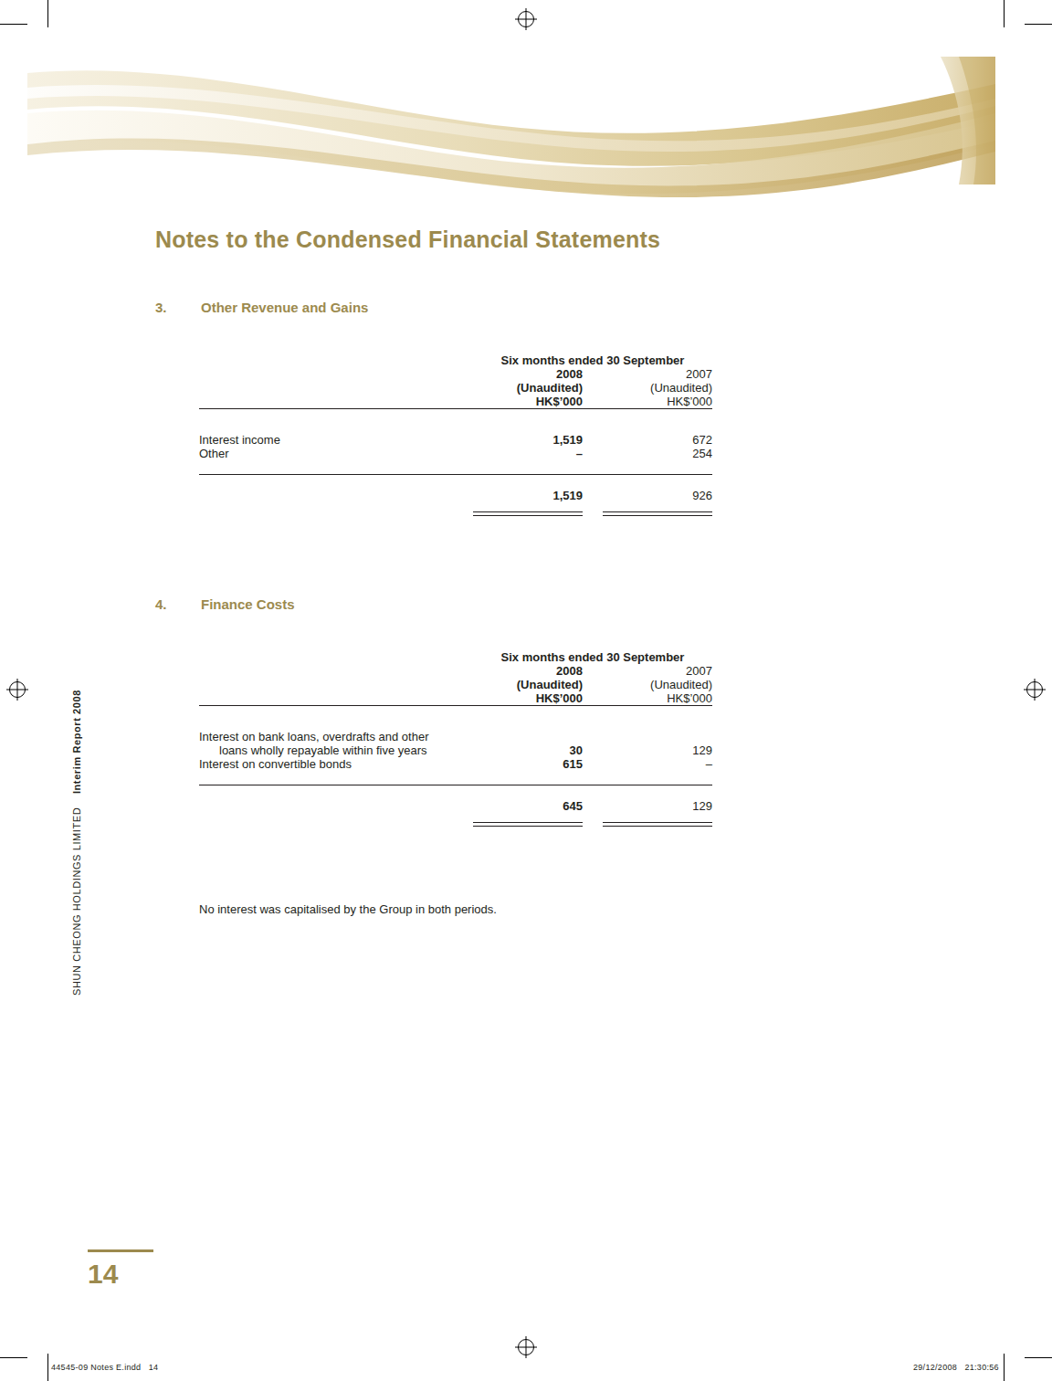Notes to the Condensed Financial Statements
3. Other Revenue and Gains
| | Six months ended 30 September |
| | 2008 | | 2007 |
| | (Unaudited) | | (Unaudited) |
| | HK$’000 | | HK$’000 |
| Interest income | 1,519 | | 672 |
| Other | – | | 254 |
| | 1,519 | | 926 |
4. Finance Costs
| | Six months ended 30 September |
| | 2008 | | 2007 |
| | (Unaudited) | | (Unaudited) |
| | HK$’000 | | HK$’000 |
| Interest on bank loans, overdrafts and other | | | |
| loans wholly repayable within five years | 30 | | 129 |
| Interest on convertible bonds | 615 | | – |
| | 645 | | 129 |
No interest was capitalised by the Group in both periods.
SHUN CHEONG HOLDINGS LIMITED Interim Report 2008
14
44545-09 Notes E.indd 14
29/12/2008 21:30:56